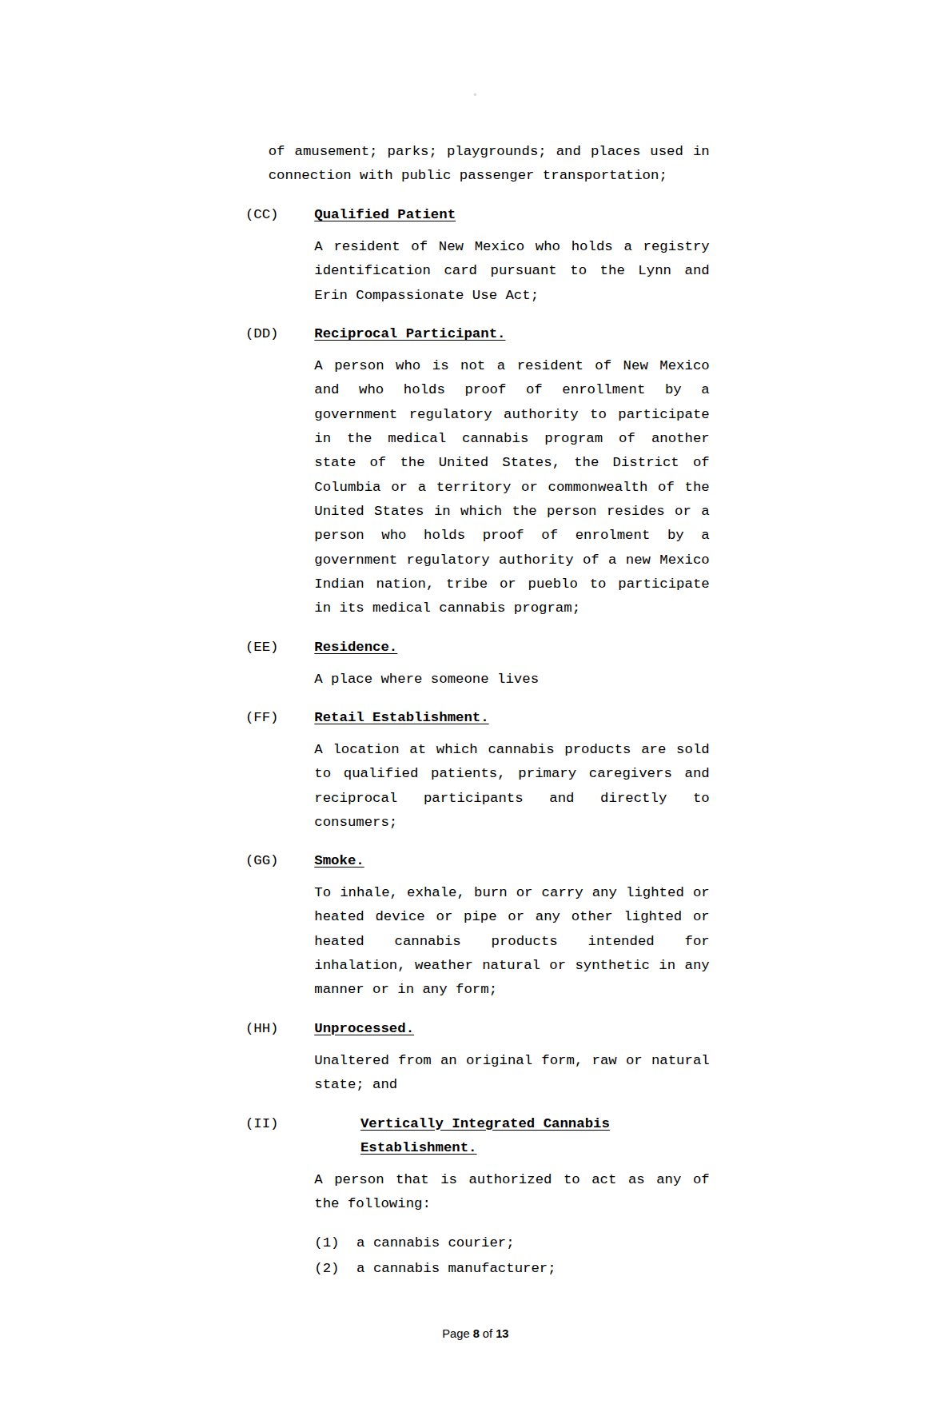•
of amusement; parks; playgrounds; and places used in connection with public passenger transportation;
(CC) Qualified Patient
A resident of New Mexico who holds a registry identification card pursuant to the Lynn and Erin Compassionate Use Act;
(DD) Reciprocal Participant.
A person who is not a resident of New Mexico and who holds proof of enrollment by a government regulatory authority to participate in the medical cannabis program of another state of the United States, the District of Columbia or a territory or commonwealth of the United States in which the person resides or a person who holds proof of enrolment by a government regulatory authority of a new Mexico Indian nation, tribe or pueblo to participate in its medical cannabis program;
(EE) Residence.
A place where someone lives
(FF) Retail Establishment.
A location at which cannabis products are sold to qualified patients, primary caregivers and reciprocal participants and directly to consumers;
(GG) Smoke.
To inhale, exhale, burn or carry any lighted or heated device or pipe or any other lighted or heated cannabis products intended for inhalation, weather natural or synthetic in any manner or in any form;
(HH) Unprocessed.
Unaltered from an original form, raw or natural state; and
(II) Vertically Integrated Cannabis Establishment.
A person that is authorized to act as any of the following:
(1) a cannabis courier;
(2) a cannabis manufacturer;
Page 8 of 13